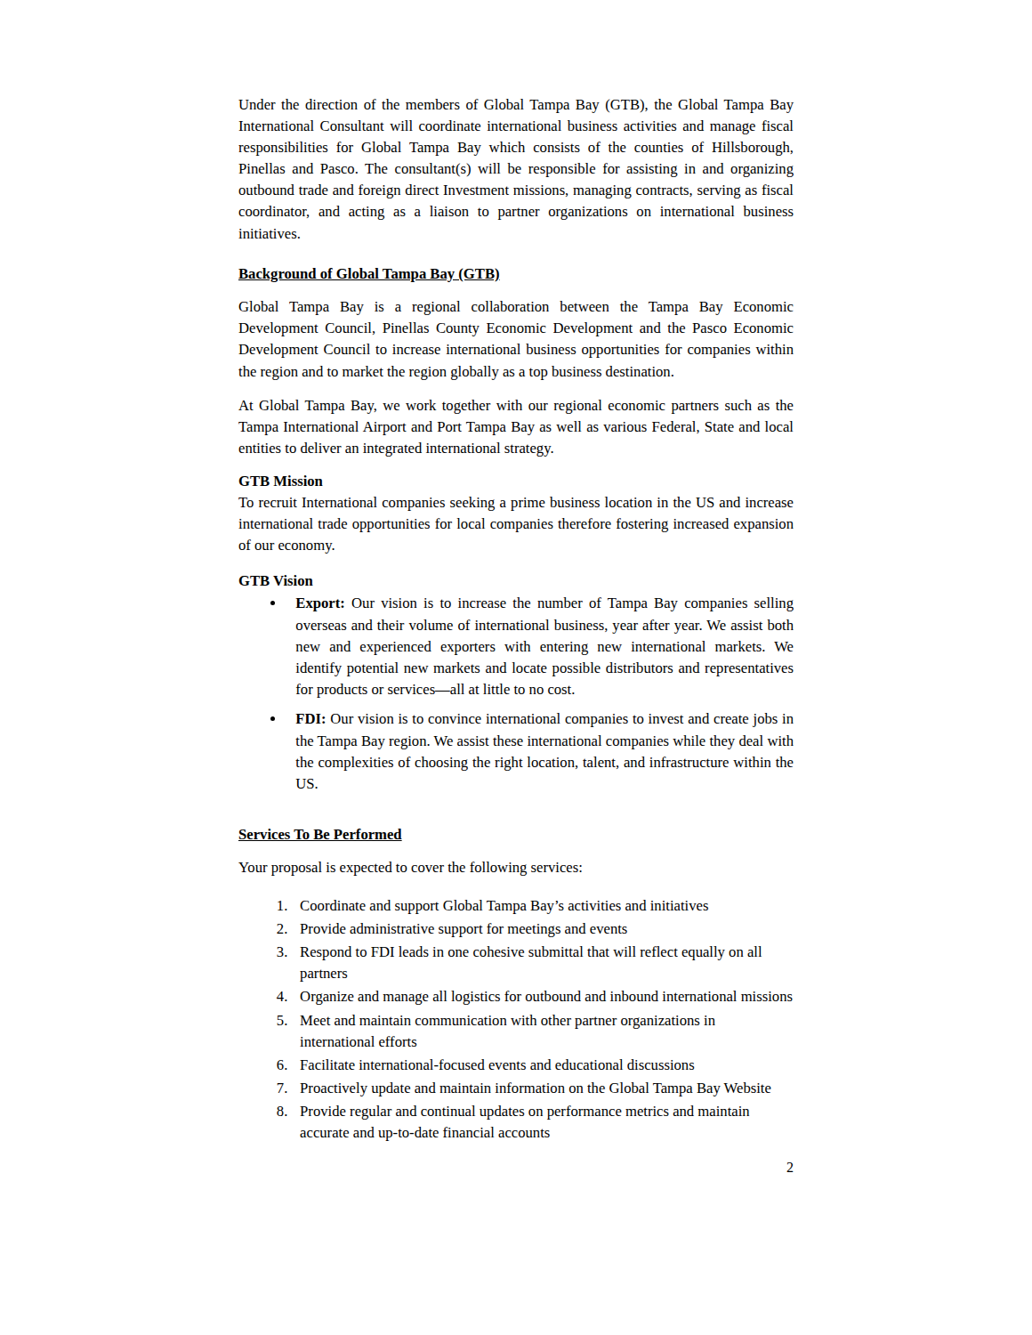Under the direction of the members of Global Tampa Bay (GTB), the Global Tampa Bay International Consultant will coordinate international business activities and manage fiscal responsibilities for Global Tampa Bay which consists of the counties of Hillsborough, Pinellas and Pasco. The consultant(s) will be responsible for assisting in and organizing outbound trade and foreign direct Investment missions, managing contracts, serving as fiscal coordinator, and acting as a liaison to partner organizations on international business initiatives.
Background of Global Tampa Bay (GTB)
Global Tampa Bay is a regional collaboration between the Tampa Bay Economic Development Council, Pinellas County Economic Development and the Pasco Economic Development Council to increase international business opportunities for companies within the region and to market the region globally as a top business destination.
At Global Tampa Bay, we work together with our regional economic partners such as the Tampa International Airport and Port Tampa Bay as well as various Federal, State and local entities to deliver an integrated international strategy.
GTB Mission
To recruit International companies seeking a prime business location in the US and increase international trade opportunities for local companies therefore fostering increased expansion of our economy.
GTB Vision
Export: Our vision is to increase the number of Tampa Bay companies selling overseas and their volume of international business, year after year. We assist both new and experienced exporters with entering new international markets. We identify potential new markets and locate possible distributors and representatives for products or services—all at little to no cost.
FDI: Our vision is to convince international companies to invest and create jobs in the Tampa Bay region. We assist these international companies while they deal with the complexities of choosing the right location, talent, and infrastructure within the US.
Services To Be Performed
Your proposal is expected to cover the following services:
Coordinate and support Global Tampa Bay’s activities and initiatives
Provide administrative support for meetings and events
Respond to FDI leads in one cohesive submittal that will reflect equally on all partners
Organize and manage all logistics for outbound and inbound international missions
Meet and maintain communication with other partner organizations in international efforts
Facilitate international-focused events and educational discussions
Proactively update and maintain information on the Global Tampa Bay Website
Provide regular and continual updates on performance metrics and maintain accurate and up-to-date financial accounts
2